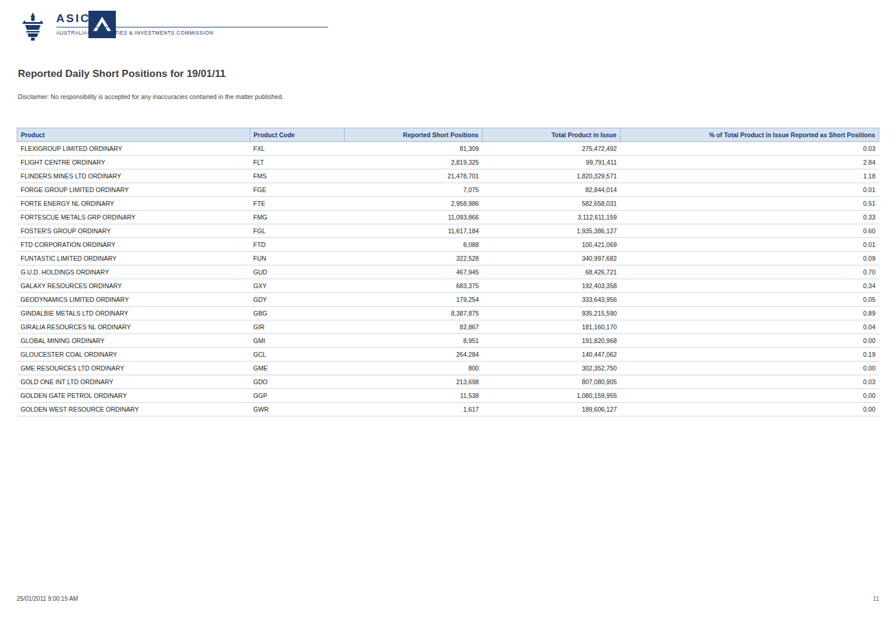ASIC
Australian Securities & Investments Commission
Reported Daily Short Positions for 19/01/11
Disclaimer: No responsibility is accepted for any inaccuracies contained in the matter published.
| Product | Product Code | Reported Short Positions | Total Product in Issue | % of Total Product in Issue Reported as Short Positions |
| --- | --- | --- | --- | --- |
| FLEXIGROUP LIMITED ORDINARY | FXL | 81,309 | 275,472,492 | 0.03 |
| FLIGHT CENTRE ORDINARY | FLT | 2,819,325 | 99,791,411 | 2.84 |
| FLINDERS MINES LTD ORDINARY | FMS | 21,478,701 | 1,820,329,571 | 1.18 |
| FORGE GROUP LIMITED ORDINARY | FGE | 7,075 | 82,844,014 | 0.01 |
| FORTE ENERGY NL ORDINARY | FTE | 2,958,986 | 582,658,031 | 0.51 |
| FORTESCUE METALS GRP ORDINARY | FMG | 11,093,866 | 3,112,611,159 | 0.33 |
| FOSTER'S GROUP ORDINARY | FGL | 11,617,184 | 1,935,386,127 | 0.60 |
| FTD CORPORATION ORDINARY | FTD | 8,088 | 100,421,069 | 0.01 |
| FUNTASTIC LIMITED ORDINARY | FUN | 322,528 | 340,997,682 | 0.09 |
| G.U.D. HOLDINGS ORDINARY | GUD | 467,945 | 68,426,721 | 0.70 |
| GALAXY RESOURCES ORDINARY | GXY | 683,375 | 192,403,358 | 0.34 |
| GEODYNAMICS LIMITED ORDINARY | GDY | 179,254 | 333,643,956 | 0.05 |
| GINDALBIE METALS LTD ORDINARY | GBG | 8,387,875 | 935,215,590 | 0.89 |
| GIRALIA RESOURCES NL ORDINARY | GIR | 82,867 | 181,160,170 | 0.04 |
| GLOBAL MINING ORDINARY | GMI | 8,951 | 191,820,968 | 0.00 |
| GLOUCESTER COAL ORDINARY | GCL | 264,284 | 140,447,062 | 0.19 |
| GME RESOURCES LTD ORDINARY | GME | 800 | 302,352,750 | 0.00 |
| GOLD ONE INT LTD ORDINARY | GDO | 213,698 | 807,080,905 | 0.03 |
| GOLDEN GATE PETROL ORDINARY | GGP | 11,538 | 1,080,159,955 | 0.00 |
| GOLDEN WEST RESOURCE ORDINARY | GWR | 1,617 | 189,606,127 | 0.00 |
25/01/2011 9:00:15 AM 11